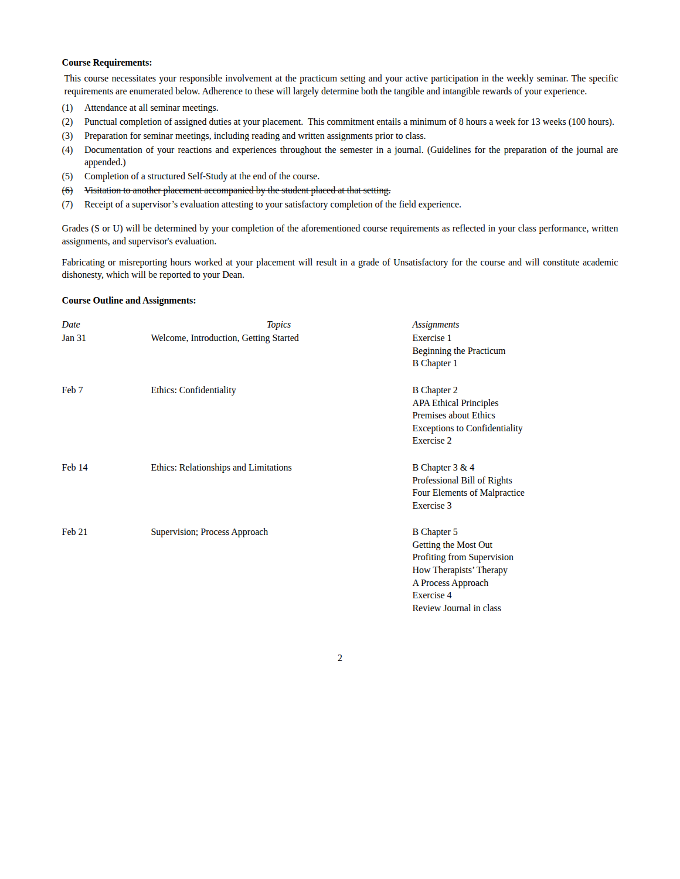Course Requirements:
This course necessitates your responsible involvement at the practicum setting and your active participation in the weekly seminar. The specific requirements are enumerated below. Adherence to these will largely determine both the tangible and intangible rewards of your experience.
(1) Attendance at all seminar meetings.
(2) Punctual completion of assigned duties at your placement. This commitment entails a minimum of 8 hours a week for 13 weeks (100 hours).
(3) Preparation for seminar meetings, including reading and written assignments prior to class.
(4) Documentation of your reactions and experiences throughout the semester in a journal. (Guidelines for the preparation of the journal are appended.)
(5) Completion of a structured Self-Study at the end of the course.
(6) Visitation to another placement accompanied by the student placed at that setting.
(7) Receipt of a supervisor’s evaluation attesting to your satisfactory completion of the field experience.
Grades (S or U) will be determined by your completion of the aforementioned course requirements as reflected in your class performance, written assignments, and supervisor's evaluation.
Fabricating or misreporting hours worked at your placement will result in a grade of Unsatisfactory for the course and will constitute academic dishonesty, which will be reported to your Dean.
Course Outline and Assignments:
| Date | Topics | Assignments |
| --- | --- | --- |
| Jan 31 | Welcome, Introduction, Getting Started | Exercise 1 Beginning the Practicum B Chapter 1 |
| Feb 7 | Ethics: Confidentiality | B Chapter 2 APA Ethical Principles Premises about Ethics Exceptions to Confidentiality Exercise 2 |
| Feb 14 | Ethics: Relationships and Limitations | B Chapter 3 & 4 Professional Bill of Rights Four Elements of Malpractice Exercise 3 |
| Feb 21 | Supervision; Process Approach | B Chapter 5 Getting the Most Out Profiting from Supervision How Therapists’ Therapy A Process Approach Exercise 4 Review Journal in class |
2